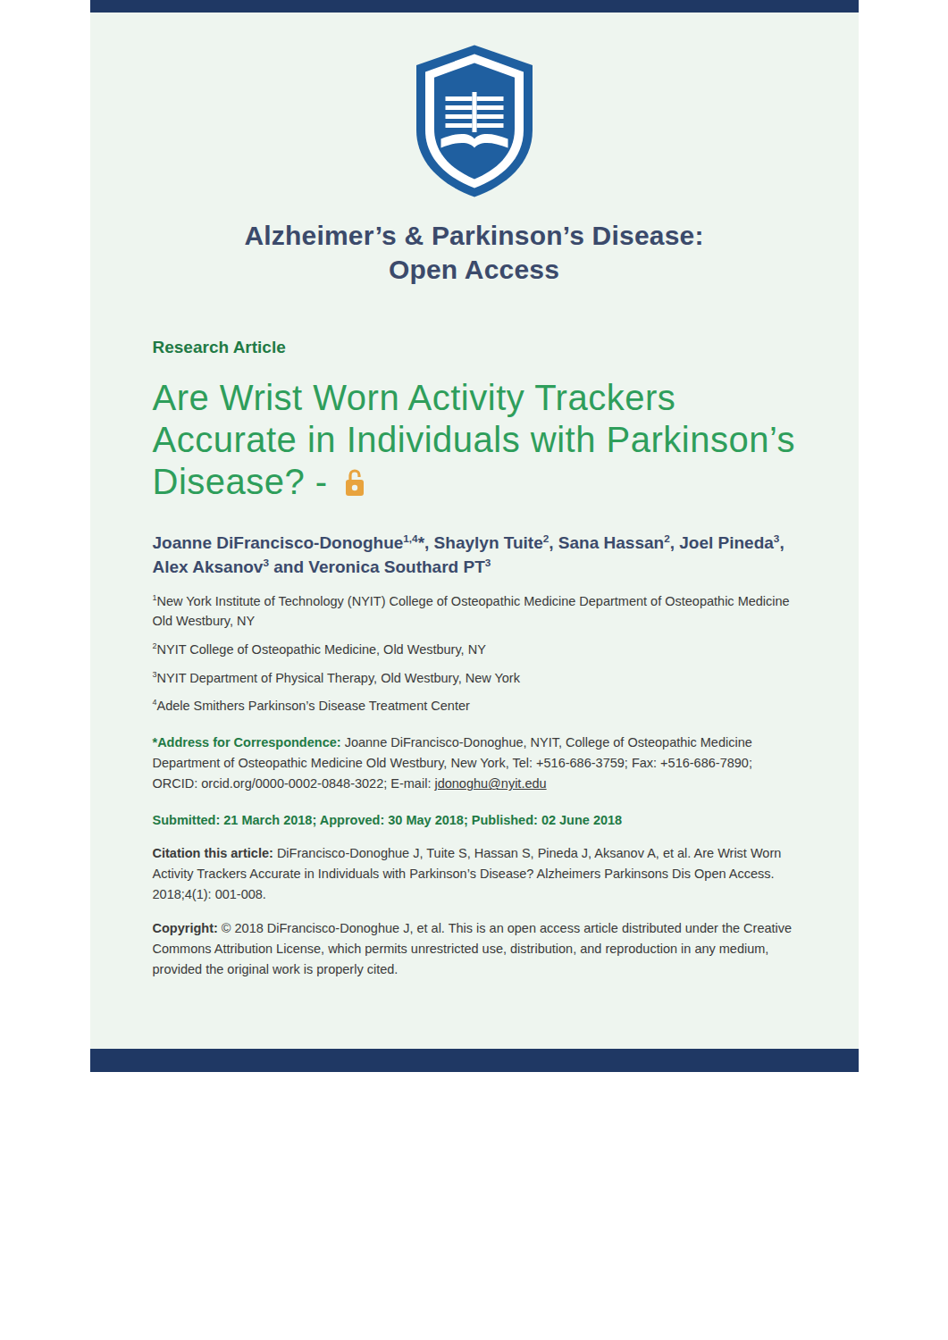Alzheimer’s & Parkinson’s Disease: Open Access
Research Article
Are Wrist Worn Activity Trackers Accurate in Individuals with Parkinson’s Disease? -
Joanne DiFrancisco-Donoghue1,4*, Shaylyn Tuite2, Sana Hassan2, Joel Pineda3, Alex Aksanov3 and Veronica Southard PT3
1New York Institute of Technology (NYIT) College of Osteopathic Medicine Department of Osteopathic Medicine Old Westbury, NY
2NYIT College of Osteopathic Medicine, Old Westbury, NY
3NYIT Department of Physical Therapy, Old Westbury, New York
4Adele Smithers Parkinson’s Disease Treatment Center
*Address for Correspondence: Joanne DiFrancisco-Donoghue, NYIT, College of Osteopathic Medicine Department of Osteopathic Medicine Old Westbury, New York, Tel: +516-686-3759; Fax: +516-686-7890; ORCID: orcid.org/0000-0002-0848-3022; E-mail: jdonoghu@nyit.edu
Submitted: 21 March 2018; Approved: 30 May 2018; Published: 02 June 2018
Citation this article: DiFrancisco-Donoghue J, Tuite S, Hassan S, Pineda J, Aksanov A, et al. Are Wrist Worn Activity Trackers Accurate in Individuals with Parkinson’s Disease? Alzheimers Parkinsons Dis Open Access. 2018;4(1): 001-008.
Copyright: © 2018 DiFrancisco-Donoghue J, et al. This is an open access article distributed under the Creative Commons Attribution License, which permits unrestricted use, distribution, and reproduction in any medium, provided the original work is properly cited.